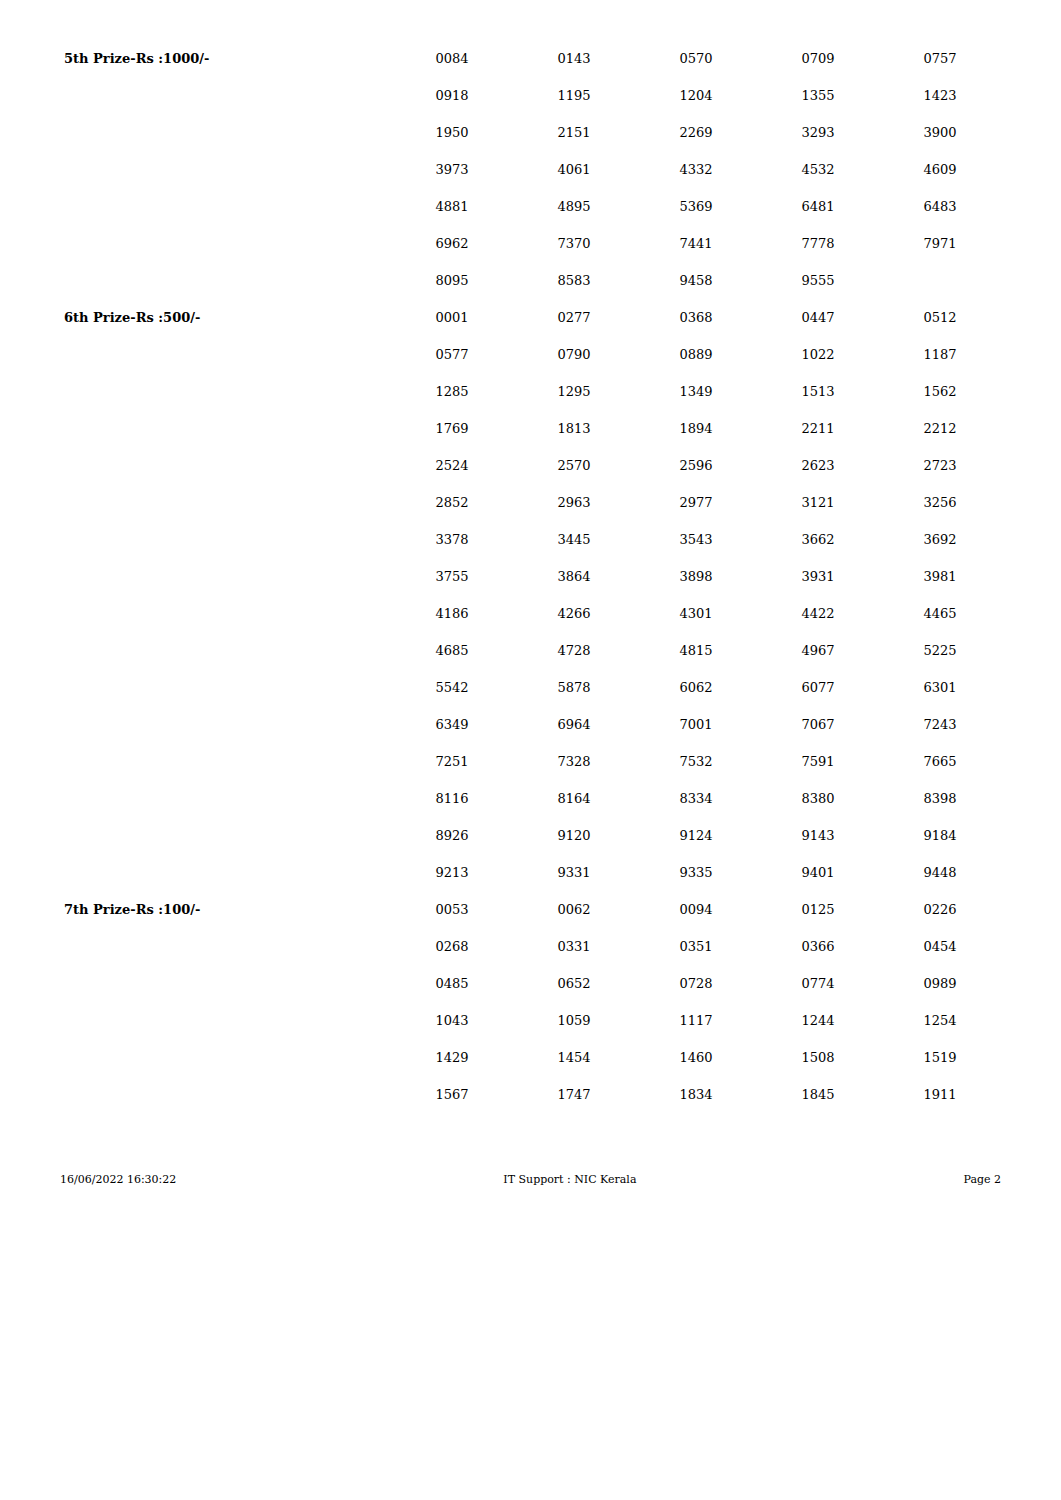| 5th Prize-Rs :1000/- | | 0084 | 0143 | 0570 | 0709 | 0757 |
| | | 0918 | 1195 | 1204 | 1355 | 1423 |
| | | 1950 | 2151 | 2269 | 3293 | 3900 |
| | | 3973 | 4061 | 4332 | 4532 | 4609 |
| | | 4881 | 4895 | 5369 | 6481 | 6483 |
| | | 6962 | 7370 | 7441 | 7778 | 7971 |
| | | 8095 | 8583 | 9458 | 9555 | |
| 6th Prize-Rs :500/- | | 0001 | 0277 | 0368 | 0447 | 0512 |
| | | 0577 | 0790 | 0889 | 1022 | 1187 |
| | | 1285 | 1295 | 1349 | 1513 | 1562 |
| | | 1769 | 1813 | 1894 | 2211 | 2212 |
| | | 2524 | 2570 | 2596 | 2623 | 2723 |
| | | 2852 | 2963 | 2977 | 3121 | 3256 |
| | | 3378 | 3445 | 3543 | 3662 | 3692 |
| | | 3755 | 3864 | 3898 | 3931 | 3981 |
| | | 4186 | 4266 | 4301 | 4422 | 4465 |
| | | 4685 | 4728 | 4815 | 4967 | 5225 |
| | | 5542 | 5878 | 6062 | 6077 | 6301 |
| | | 6349 | 6964 | 7001 | 7067 | 7243 |
| | | 7251 | 7328 | 7532 | 7591 | 7665 |
| | | 8116 | 8164 | 8334 | 8380 | 8398 |
| | | 8926 | 9120 | 9124 | 9143 | 9184 |
| | | 9213 | 9331 | 9335 | 9401 | 9448 |
| 7th Prize-Rs :100/- | | 0053 | 0062 | 0094 | 0125 | 0226 |
| | | 0268 | 0331 | 0351 | 0366 | 0454 |
| | | 0485 | 0652 | 0728 | 0774 | 0989 |
| | | 1043 | 1059 | 1117 | 1244 | 1254 |
| | | 1429 | 1454 | 1460 | 1508 | 1519 |
| | | 1567 | 1747 | 1834 | 1845 | 1911 |
16/06/2022 16:30:22
IT Support : NIC Kerala
Page 2